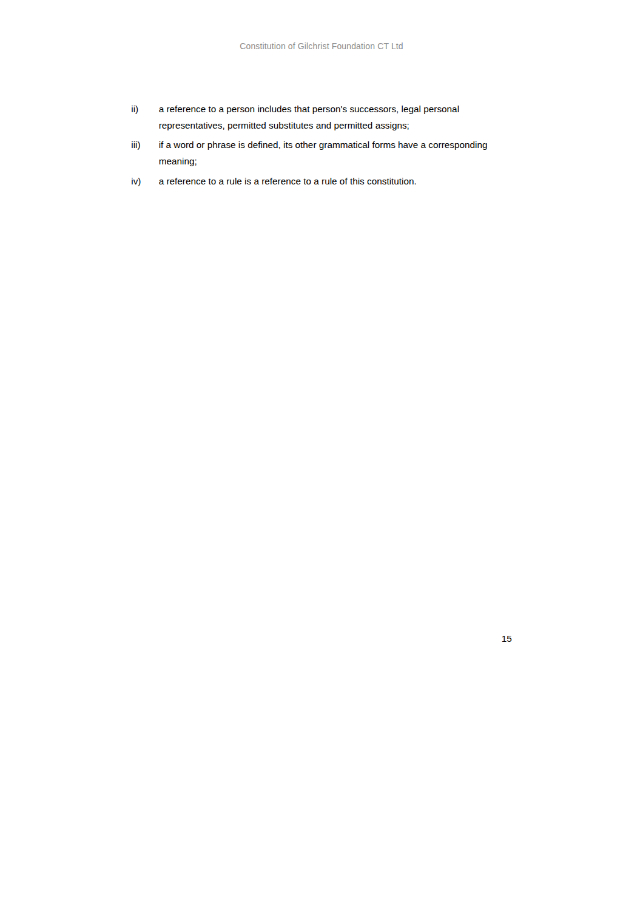Constitution of Gilchrist Foundation CT Ltd
ii) a reference to a person includes that person's successors, legal personal representatives, permitted substitutes and permitted assigns;
iii) if a word or phrase is defined, its other grammatical forms have a corresponding meaning;
iv) a reference to a rule is a reference to a rule of this constitution.
15